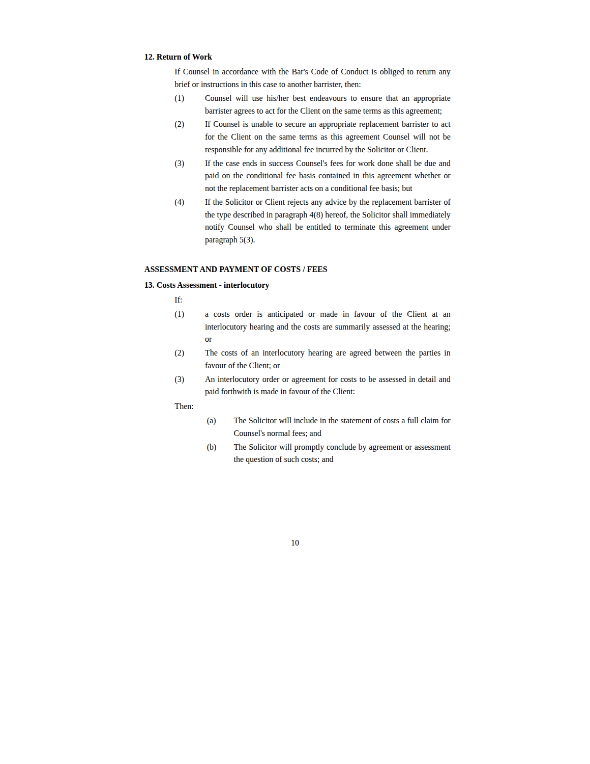12. Return of Work
If Counsel in accordance with the Bar's Code of Conduct is obliged to return any brief or instructions in this case to another barrister, then:
(1)
Counsel will use his/her best endeavours to ensure that an appropriate barrister agrees to act for the Client on the same terms as this agreement;
(2)
If Counsel is unable to secure an appropriate replacement barrister to act for the Client on the same terms as this agreement Counsel will not be responsible for any additional fee incurred by the Solicitor or Client.
(3)
If the case ends in success Counsel's fees for work done shall be due and paid on the conditional fee basis contained in this agreement whether or not the replacement barrister acts on a conditional fee basis; but
(4)
If the Solicitor or Client rejects any advice by the replacement barrister of the type described in paragraph 4(8) hereof, the Solicitor shall immediately notify Counsel who shall be entitled to terminate this agreement under paragraph 5(3).
ASSESSMENT AND PAYMENT OF COSTS / FEES
13. Costs Assessment - interlocutory
If:
(1)
a costs order is anticipated or made in favour of the Client at an interlocutory hearing and the costs are summarily assessed at the hearing; or
(2)
The costs of an interlocutory hearing are agreed between the parties in favour of the Client; or
(3)
An interlocutory order or agreement for costs to be assessed in detail and paid forthwith is made in favour of the Client:
Then:
(a)
The Solicitor will include in the statement of costs a full claim for Counsel's normal fees; and
(b)
The Solicitor will promptly conclude by agreement or assessment the question of such costs; and
10